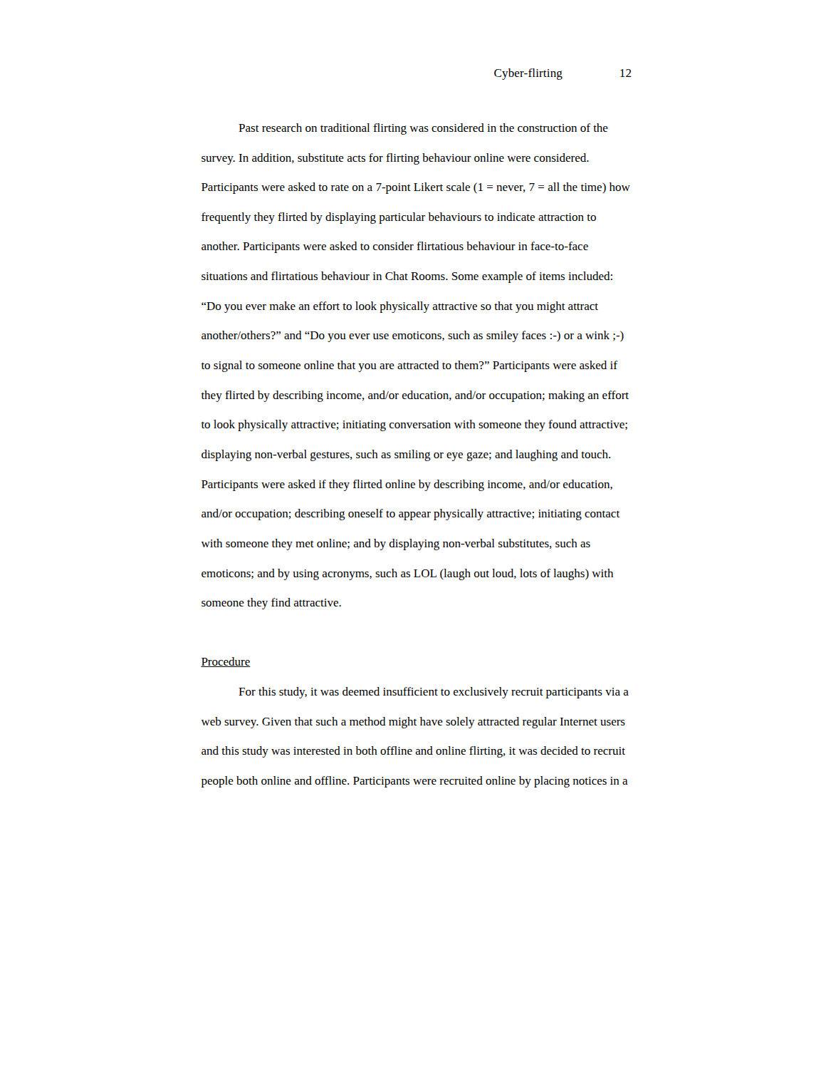Cyber-flirting12
Past research on traditional flirting was considered in the construction of the survey. In addition, substitute acts for flirting behaviour online were considered. Participants were asked to rate on a 7-point Likert scale (1 = never, 7 = all the time) how frequently they flirted by displaying particular behaviours to indicate attraction to another. Participants were asked to consider flirtatious behaviour in face-to-face situations and flirtatious behaviour in Chat Rooms. Some example of items included: “Do you ever make an effort to look physically attractive so that you might attract another/others?” and “Do you ever use emoticons, such as smiley faces :-) or a wink ;-) to signal to someone online that you are attracted to them?” Participants were asked if they flirted by describing income, and/or education, and/or occupation; making an effort to look physically attractive; initiating conversation with someone they found attractive; displaying non-verbal gestures, such as smiling or eye gaze; and laughing and touch. Participants were asked if they flirted online by describing income, and/or education, and/or occupation; describing oneself to appear physically attractive; initiating contact with someone they met online; and by displaying non-verbal substitutes, such as emoticons; and by using acronyms, such as LOL (laugh out loud, lots of laughs) with someone they find attractive.
Procedure
For this study, it was deemed insufficient to exclusively recruit participants via a web survey. Given that such a method might have solely attracted regular Internet users and this study was interested in both offline and online flirting, it was decided to recruit people both online and offline. Participants were recruited online by placing notices in a